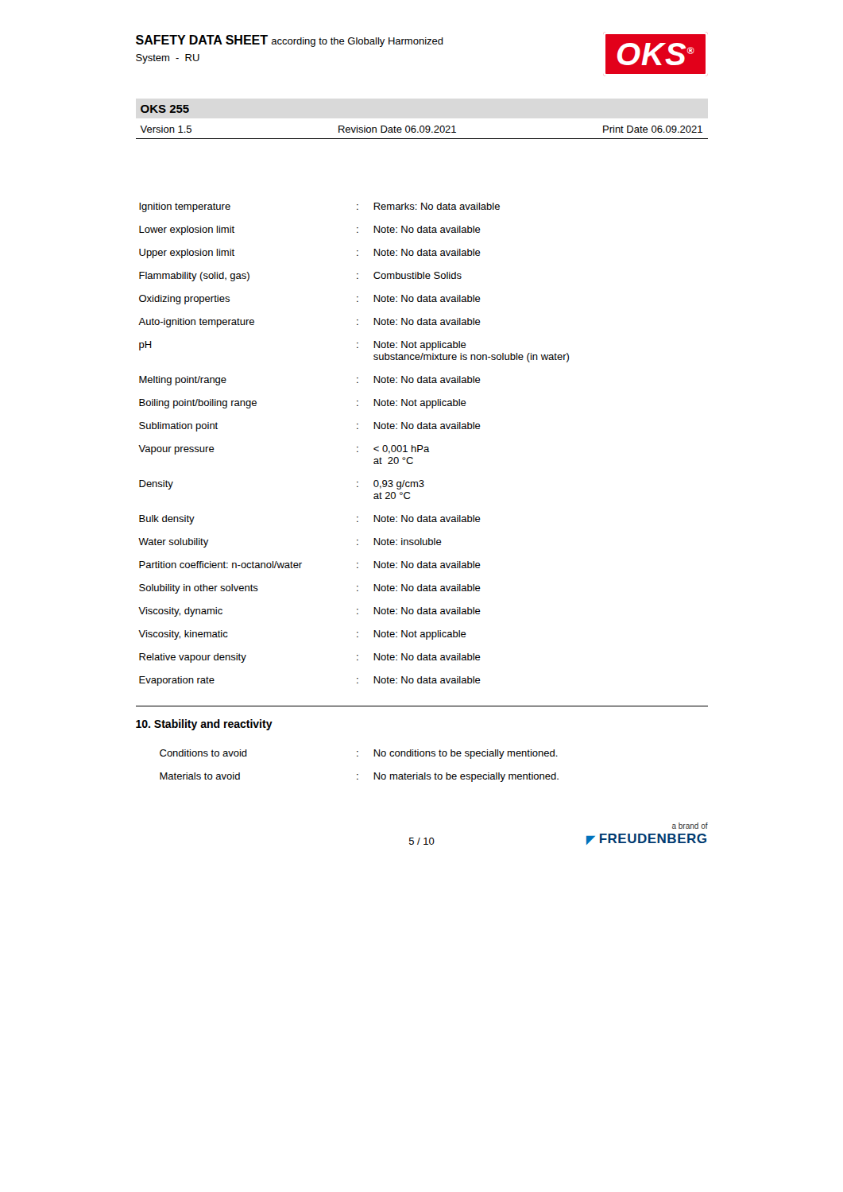SAFETY DATA SHEET according to the Globally Harmonized
System - RU
OKS®
OKS 255
Version 1.5
Revision Date 06.09.2021
Print Date 06.09.2021
| Ignition temperature | : | Remarks: No data available |
| Lower explosion limit | : | Note: No data available |
| Upper explosion limit | : | Note: No data available |
| Flammability (solid, gas) | : | Combustible Solids |
| Oxidizing properties | : | Note: No data available |
| Auto-ignition temperature | : | Note: No data available |
| pH | : | Note: Not applicable substance/mixture is non-soluble (in water) |
| Melting point/range | : | Note: No data available |
| Boiling point/boiling range | : | Note: Not applicable |
| Sublimation point | : | Note: No data available |
| Vapour pressure | : | < 0,001 hPa at 20 °C |
| Density | : | 0,93 g/cm3 at 20 °C |
| Bulk density | : | Note: No data available |
| Water solubility | : | Note: insoluble |
| Partition coefficient: n-octanol/water | : | Note: No data available |
| Solubility in other solvents | : | Note: No data available |
| Viscosity, dynamic | : | Note: No data available |
| Viscosity, kinematic | : | Note: Not applicable |
| Relative vapour density | : | Note: No data available |
| Evaporation rate | : | Note: No data available |
10. Stability and reactivity
| Conditions to avoid | : | No conditions to be specially mentioned. |
| Materials to avoid | : | No materials to be especially mentioned. |
5 / 10
a brand of
FREUDENBERG